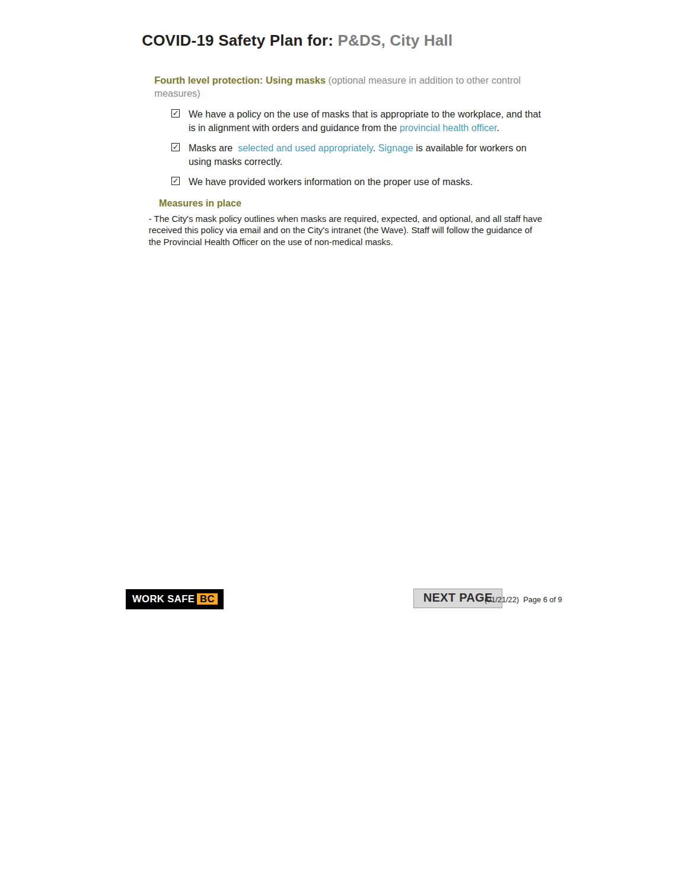COVID-19 Safety Plan for: P&DS, City Hall
Fourth level protection: Using masks (optional measure in addition to other control measures)
✓We have a policy on the use of masks that is appropriate to the workplace, and that is in alignment with orders and guidance from the provincial health officer.
✓Masks are selected and used appropriately. Signage is available for workers on using masks correctly.
✓We have provided workers information on the proper use of masks.
Measures in place
- The City's mask policy outlines when masks are required, expected, and optional, and all staff have received this policy via email and on the City's intranet (the Wave). Staff will follow the guidance of the Provincial Health Officer on the use of non-medical masks.
WORK SAFEBC NEXT PAGE (01/21/22) Page 6 of 9